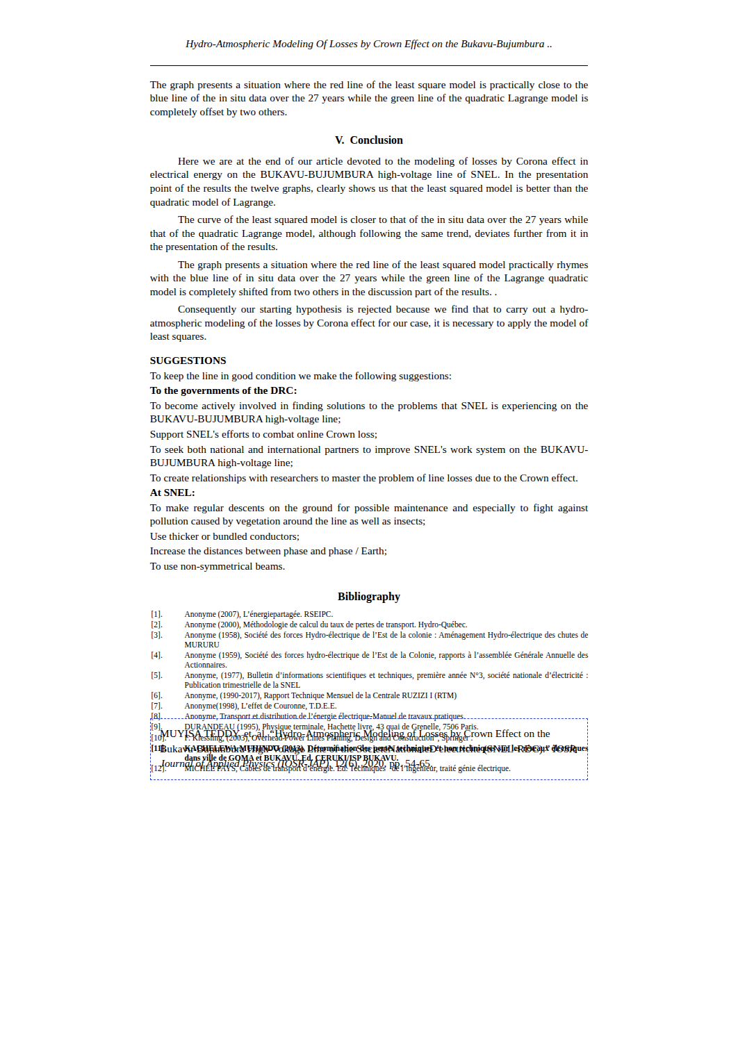Hydro-Atmospheric Modeling Of Losses by Crown Effect on the Bukavu-Bujumbura ..
The graph presents a situation where the red line of the least square model is practically close to the blue line of the in situ data over the 27 years while the green line of the quadratic Lagrange model is completely offset by two others.
V. Conclusion
Here we are at the end of our article devoted to the modeling of losses by Corona effect in electrical energy on the BUKAVU-BUJUMBURA high-voltage line of SNEL. In the presentation point of the results the twelve graphs, clearly shows us that the least squared model is better than the quadratic model of Lagrange.
The curve of the least squared model is closer to that of the in situ data over the 27 years while that of the quadratic Lagrange model, although following the same trend, deviates further from it in the presentation of the results.
The graph presents a situation where the red line of the least squared model practically rhymes with the blue line of in situ data over the 27 years while the green line of the Lagrange quadratic model is completely shifted from two others in the discussion part of the results. .
Consequently our starting hypothesis is rejected because we find that to carry out a hydro-atmospheric modeling of the losses by Corona effect for our case, it is necessary to apply the model of least squares.
SUGGESTIONS
To keep the line in good condition we make the following suggestions:
To the governments of the DRC:
To become actively involved in finding solutions to the problems that SNEL is experiencing on the BUKAVU-BUJUMBURA high-voltage line;
Support SNEL's efforts to combat online Crown loss;
To seek both national and international partners to improve SNEL's work system on the BUKAVU-BUJUMBURA high-voltage line;
To create relationships with researchers to master the problem of line losses due to the Crown effect.
At SNEL:
To make regular descents on the ground for possible maintenance and especially to fight against pollution caused by vegetation around the line as well as insects;
Use thicker or bundled conductors;
Increase the distances between phase and phase / Earth;
To use non-symmetrical beams.
Bibliography
[1]. Anonyme (2007), L’énergiepartagée. RSEIPC.
[2]. Anonyme (2000), Méthodologie de calcul du taux de pertes de transport. Hydro-Québec.
[3]. Anonyme (1958), Société des forces Hydro-électrique de l’Est de la colonie : Aménagement Hydro-électrique des chutes de MURURU
[4]. Anonyme (1959), Société des forces hydro-électrique de l’Est de la Colonie, rapports à l’assemblée Générale Annuelle des Actionnaires.
[5]. Anonyme, (1977), Bulletin d’informations scientifiques et techniques, première année N°3, société nationale d’électricité : Publication trimestrielle de la SNEL
[6]. Anonyme, (1990-2017), Rapport Technique Mensuel de la Centrale RUZIZI I (RTM)
[7]. Anonyme(1998), L’effet de Couronne, T.D.E.E.
[8]. Anonyme, Transport et distribution de l’énergie électrique-Manuel de travaux pratiques.
[9]. DURANDEAU (1995), Physique terminale, Hachette livre, 43 quai de Grenelle, 7506 Paris.
[10]. F. Kiessling, (2003), Overhead Power Lines Planing, Design and Construction”, Springer .
[11]. KACHELEWA MUHINDO (2013), Détermination des pertes techniques et non techniques sur les réseaux électriques dans ville de GOMA et BUKAVU. Ed. CERUKI/ISP BUKAVU.
[12]. MICHEL PAYS, Câbles de transport d’énergie. Ed. Techniques de l’ingénieur, traité génie électrique.
MUYISA TEDDY, et. al. “Hydro-Atmospheric Modeling of Losses by Crown Effect on the Bukavu-Bujumbura High-Voltage Line of the SocieteNationaleD'electricite (SNEL-RDC).” IOSR Journal of Applied Physics (IOSR-JAP), 12(6), 2020, pp. 54-65.